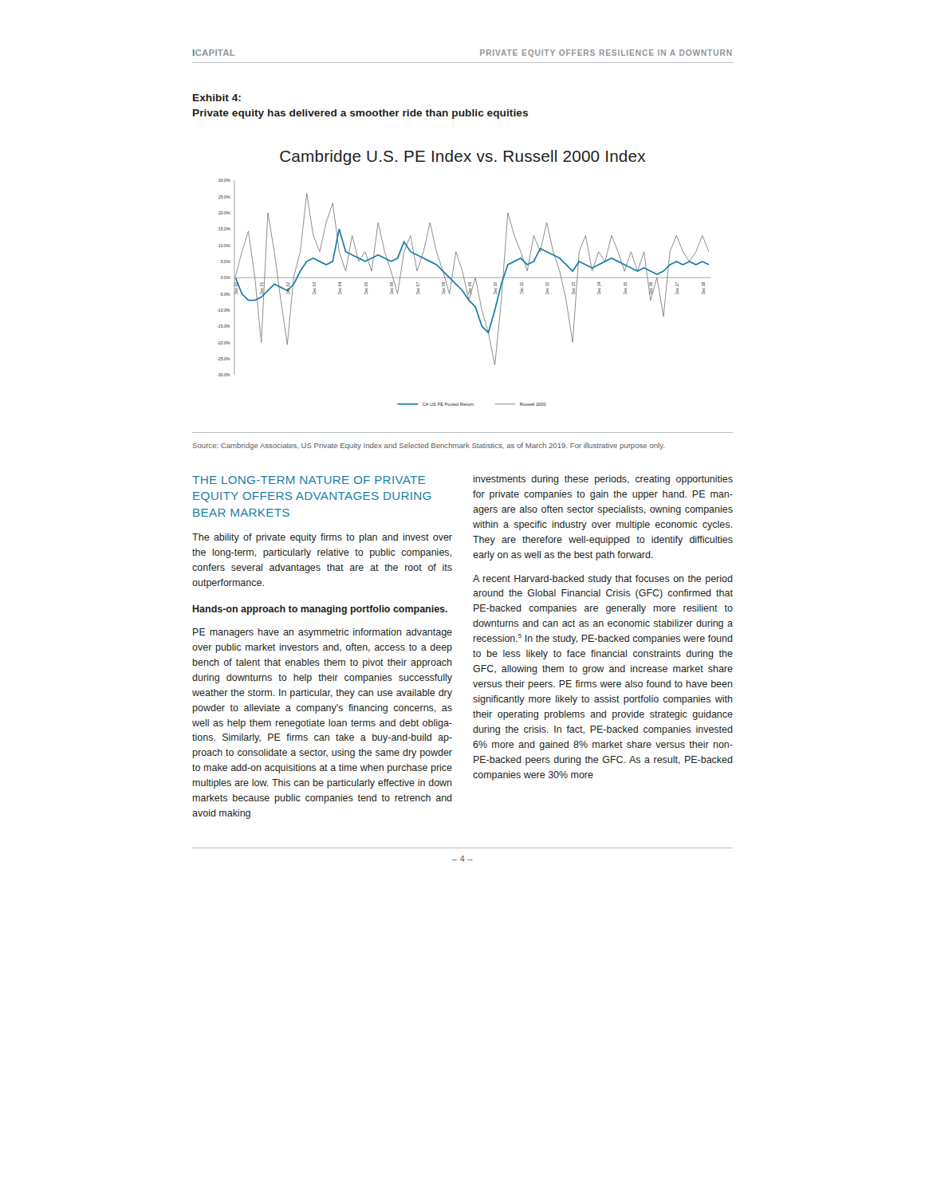ı CAPITAL
PRIVATE EQUITY OFFERS RESILIENCE IN A DOWNTURN
Exhibit 4:
Private equity has delivered a smoother ride than public equities
Cambridge U.S. PE Index vs. Russell 2000 Index
30.0% 25.0% 20.0% 15.0% 10.0% 5.0% 0.0% -5.0% -10.0% -15.0% -20.0% -25.0% -30.0% Dec 00 Dec 01 Dec 02 Dec 03 Dec 04 Dec 05 Dec 06 Dec 07 Dec 08 Dec 09 Dec 10 Dec 11 Dec 12 Dec 13 Dec 14 Dec 15 Dec 16 Dec 17 Dec 18 CA US PE Pooled Return Russell 2000
Source: Cambridge Associates, US Private Equity Index and Selected Benchmark Statistics, as of March 2019. For illustrative purpose only.
THE LONG-TERM NATURE OF PRIVATE EQUITY OFFERS ADVANTAGES DURING BEAR MARKETS
The ability of private equity firms to plan and invest over the long-term, particularly relative to public companies, confers several advantages that are at the root of its outperformance.
Hands-on approach to managing portfolio companies.
PE managers have an asymmetric information advantage over public market investors and, often, access to a deep bench of talent that enables them to pivot their approach during downturns to help their companies successfully weather the storm. In particular, they can use available dry powder to alleviate a company's financing concerns, as well as help them renegotiate loan terms and debt obligations. Similarly, PE firms can take a buy-and-build approach to consolidate a sector, using the same dry powder to make add-on acquisitions at a time when purchase price multiples are low. This can be particularly effective in down markets because public companies tend to retrench and avoid making
investments during these periods, creating opportunities for private companies to gain the upper hand. PE managers are also often sector specialists, owning companies within a specific industry over multiple economic cycles. They are therefore well-equipped to identify difficulties early on as well as the best path forward.
A recent Harvard-backed study that focuses on the period around the Global Financial Crisis (GFC) confirmed that PE-backed companies are generally more resilient to downturns and can act as an economic stabilizer during a recession.5 In the study, PE-backed companies were found to be less likely to face financial constraints during the GFC, allowing them to grow and increase market share versus their peers. PE firms were also found to have been significantly more likely to assist portfolio companies with their operating problems and provide strategic guidance during the crisis. In fact, PE-backed companies invested 6% more and gained 8% market share versus their non-PE-backed peers during the GFC. As a result, PE-backed companies were 30% more
– 4 –